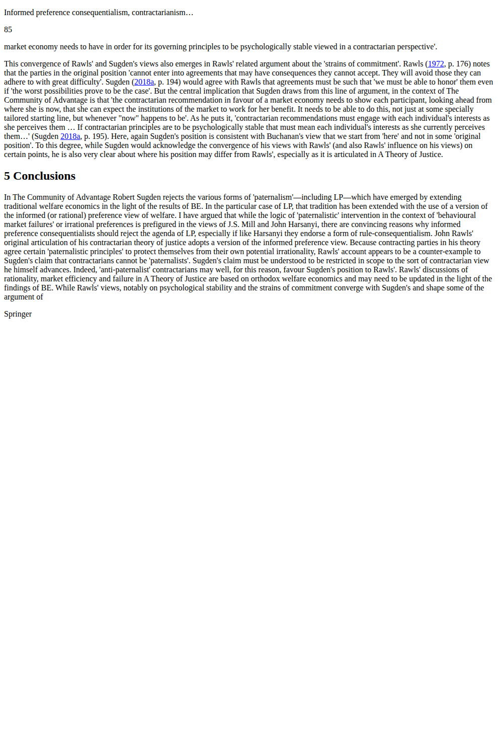Informed preference consequentialism, contractarianism…
85
market economy needs to have in order for its governing principles to be psychologically stable viewed in a contractarian perspective'.
This convergence of Rawls' and Sugden's views also emerges in Rawls' related argument about the 'strains of commitment'. Rawls (1972, p. 176) notes that the parties in the original position 'cannot enter into agreements that may have consequences they cannot accept. They will avoid those they can adhere to with great difficulty'. Sugden (2018a, p. 194) would agree with Rawls that agreements must be such that 'we must be able to honor' them even if 'the worst possibilities prove to be the case'. But the central implication that Sugden draws from this line of argument, in the context of The Community of Advantage is that 'the contractarian recommendation in favour of a market economy needs to show each participant, looking ahead from where she is now, that she can expect the institutions of the market to work for her benefit. It needs to be able to do this, not just at some specially tailored starting line, but whenever "now" happens to be'. As he puts it, 'contractarian recommendations must engage with each individual's interests as she perceives them … If contractarian principles are to be psychologically stable that must mean each individual's interests as she currently perceives them…' (Sugden 2018a, p. 195). Here, again Sugden's position is consistent with Buchanan's view that we start from 'here' and not in some 'original position'. To this degree, while Sugden would acknowledge the convergence of his views with Rawls' (and also Rawls' influence on his views) on certain points, he is also very clear about where his position may differ from Rawls', especially as it is articulated in A Theory of Justice.
5 Conclusions
In The Community of Advantage Robert Sugden rejects the various forms of 'paternalism'—including LP—which have emerged by extending traditional welfare economics in the light of the results of BE. In the particular case of LP, that tradition has been extended with the use of a version of the informed (or rational) preference view of welfare. I have argued that while the logic of 'paternalistic' intervention in the context of 'behavioural market failures' or irrational preferences is prefigured in the views of J.S. Mill and John Harsanyi, there are convincing reasons why informed preference consequentialists should reject the agenda of LP, especially if like Harsanyi they endorse a form of rule-consequentialism. John Rawls' original articulation of his contractarian theory of justice adopts a version of the informed preference view. Because contracting parties in his theory agree certain 'paternalistic principles' to protect themselves from their own potential irrationality, Rawls' account appears to be a counter-example to Sugden's claim that contractarians cannot be 'paternalists'. Sugden's claim must be understood to be restricted in scope to the sort of contractarian view he himself advances. Indeed, 'anti-paternalist' contractarians may well, for this reason, favour Sugden's position to Rawls'. Rawls' discussions of rationality, market efficiency and failure in A Theory of Justice are based on orthodox welfare economics and may need to be updated in the light of the findings of BE. While Rawls' views, notably on psychological stability and the strains of commitment converge with Sugden's and shape some of the argument of
Springer